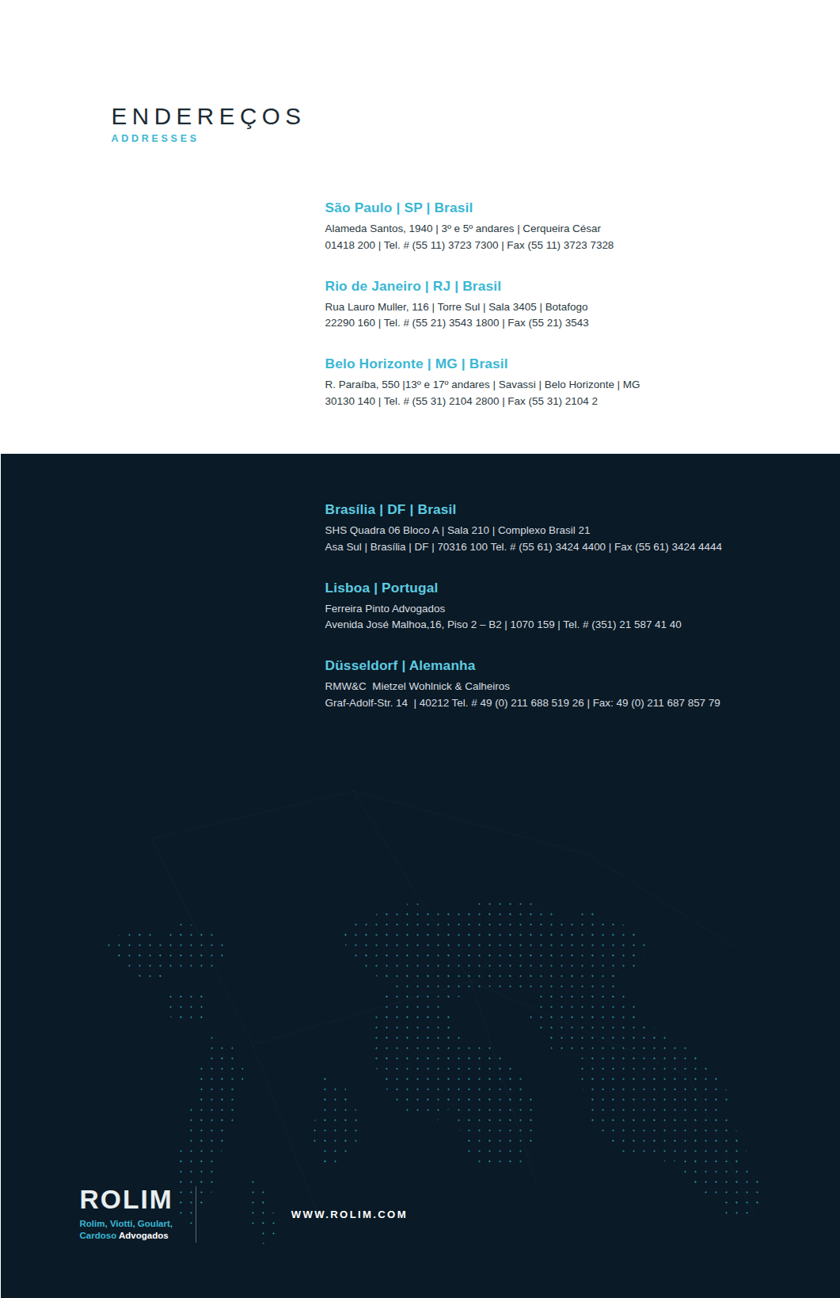Endereços
Addresses
São Paulo | SP | Brasil
Alameda Santos, 1940 | 3º e 5º andares | Cerqueira César
01418 200 | Tel. # (55 11) 3723 7300 | Fax (55 11) 3723 7328
Rio de Janeiro | RJ | Brasil
Rua Lauro Muller, 116 | Torre Sul | Sala 3405 | Botafogo
22290 160 | Tel. # (55 21) 3543 1800 | Fax (55 21) 3543
Belo Horizonte | MG | Brasil
R. Paraíba, 550 |13º e 17º andares | Savassi | Belo Horizonte | MG
30130 140 | Tel. # (55 31) 2104 2800 | Fax (55 31) 2104 2
Brasília | DF | Brasil
SHS Quadra 06 Bloco A | Sala 210 | Complexo Brasil 21
Asa Sul | Brasília | DF | 70316 100 Tel. # (55 61) 3424 4400 | Fax (55 61) 3424 4444
Lisboa | Portugal
Ferreira Pinto Advogados
Avenida José Malhoa,16, Piso 2 – B2 | 1070 159 | Tel. # (351) 21 587 41 40
Düsseldorf | Alemanha
RMW&C Mietzel Wohlnick & Calheiros
Graf-Adolf-Str. 14 | 40212 Tel. # 49 (0) 211 688 519 26 | Fax: 49 (0) 211 687 857 79
ROLIM
Rolim, Viotti, Goulart,
Cardoso Advogados
WWW.ROLIM.COM